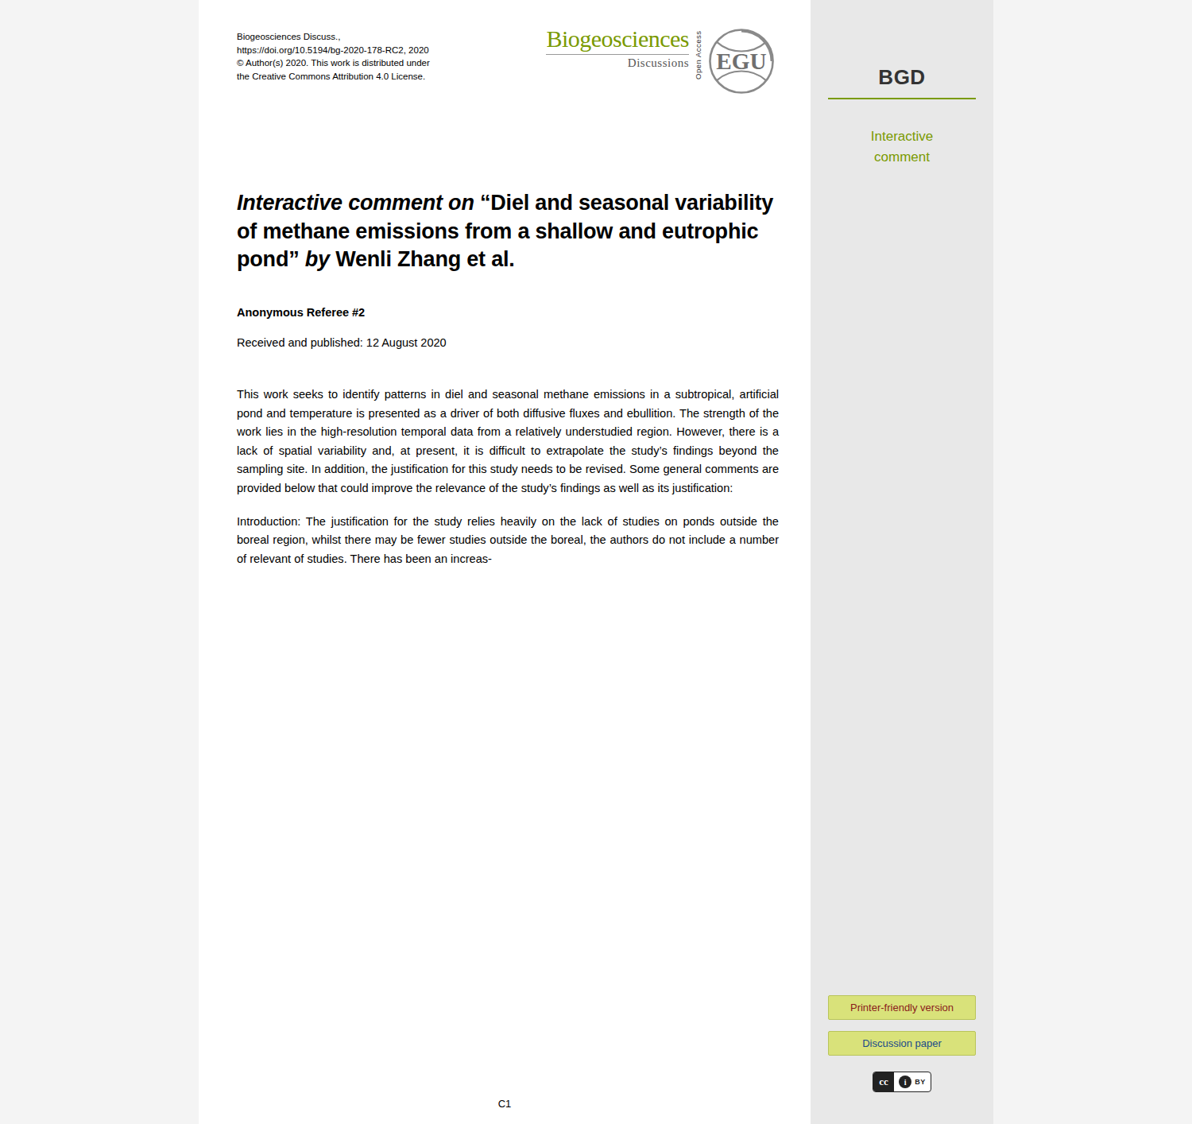Biogeosciences Discuss.,
https://doi.org/10.5194/bg-2020-178-RC2, 2020
© Author(s) 2020. This work is distributed under
the Creative Commons Attribution 4.0 License.
Biogeosciences
Discussions
Open Access
EGU
Interactive comment on “Diel and seasonal variability of methane emissions from a shallow and eutrophic pond” by Wenli Zhang et al.
Anonymous Referee #2
Received and published: 12 August 2020
This work seeks to identify patterns in diel and seasonal methane emissions in a subtropical, artificial pond and temperature is presented as a driver of both diffusive fluxes and ebullition. The strength of the work lies in the high-resolution temporal data from a relatively understudied region. However, there is a lack of spatial variability and, at present, it is difficult to extrapolate the study’s findings beyond the sampling site. In addition, the justification for this study needs to be revised. Some general comments are provided below that could improve the relevance of the study’s findings as well as its justification:
Introduction: The justification for the study relies heavily on the lack of studies on ponds outside the boreal region, whilst there may be fewer studies outside the boreal, the authors do not include a number of relevant of studies. There has been an increas-
C1
BGD
Interactive
comment
Printer-friendly version Discussion paper
cc
i
BY